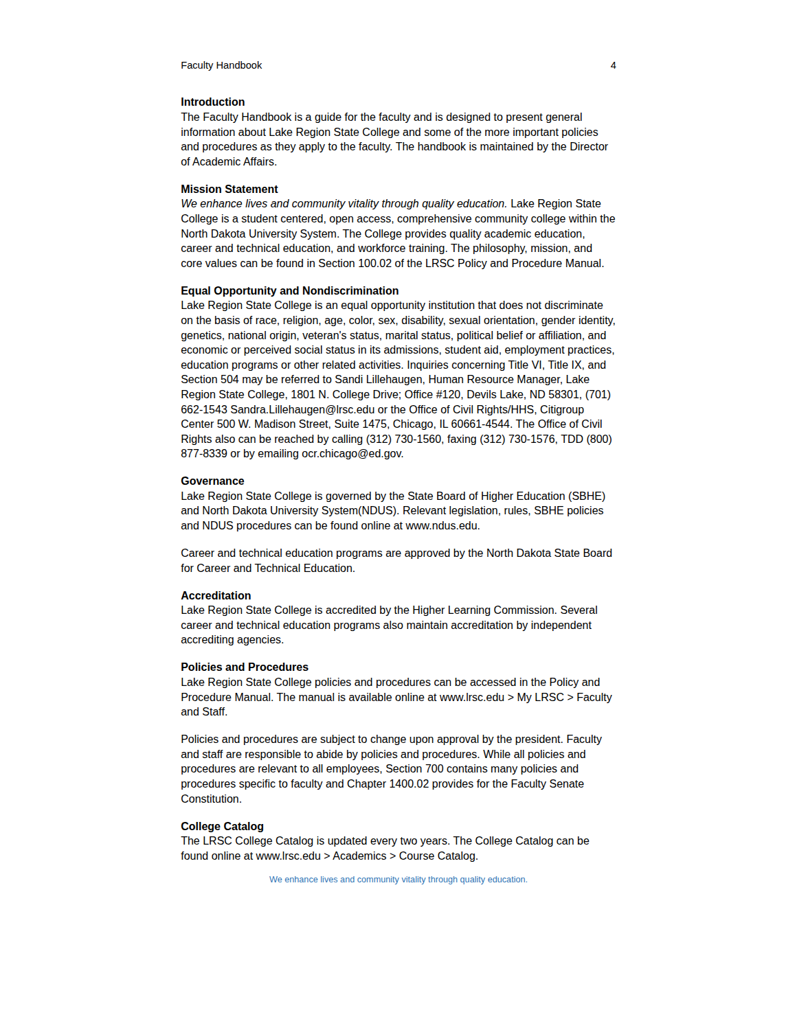Faculty Handbook 4
Introduction
The Faculty Handbook is a guide for the faculty and is designed to present general information about Lake Region State College and some of the more important policies and procedures as they apply to the faculty. The handbook is maintained by the Director of Academic Affairs.
Mission Statement
We enhance lives and community vitality through quality education. Lake Region State College is a student centered, open access, comprehensive community college within the North Dakota University System. The College provides quality academic education, career and technical education, and workforce training. The philosophy, mission, and core values can be found in Section 100.02 of the LRSC Policy and Procedure Manual.
Equal Opportunity and Nondiscrimination
Lake Region State College is an equal opportunity institution that does not discriminate on the basis of race, religion, age, color, sex, disability, sexual orientation, gender identity, genetics, national origin, veteran's status, marital status, political belief or affiliation, and economic or perceived social status in its admissions, student aid, employment practices, education programs or other related activities. Inquiries concerning Title VI, Title IX, and Section 504 may be referred to Sandi Lillehaugen, Human Resource Manager, Lake Region State College, 1801 N. College Drive; Office #120, Devils Lake, ND 58301, (701) 662-1543 Sandra.Lillehaugen@lrsc.edu or the Office of Civil Rights/HHS, Citigroup Center 500 W. Madison Street, Suite 1475, Chicago, IL 60661-4544. The Office of Civil Rights also can be reached by calling (312) 730-1560, faxing (312) 730-1576, TDD (800) 877-8339 or by emailing ocr.chicago@ed.gov.
Governance
Lake Region State College is governed by the State Board of Higher Education (SBHE) and North Dakota University System(NDUS). Relevant legislation, rules, SBHE policies and NDUS procedures can be found online at www.ndus.edu.
Career and technical education programs are approved by the North Dakota State Board for Career and Technical Education.
Accreditation
Lake Region State College is accredited by the Higher Learning Commission. Several career and technical education programs also maintain accreditation by independent accrediting agencies.
Policies and Procedures
Lake Region State College policies and procedures can be accessed in the Policy and Procedure Manual. The manual is available online at www.lrsc.edu > My LRSC > Faculty and Staff.
Policies and procedures are subject to change upon approval by the president. Faculty and staff are responsible to abide by policies and procedures. While all policies and procedures are relevant to all employees, Section 700 contains many policies and procedures specific to faculty and Chapter 1400.02 provides for the Faculty Senate Constitution.
College Catalog
The LRSC College Catalog is updated every two years. The College Catalog can be found online at www.lrsc.edu > Academics > Course Catalog.
We enhance lives and community vitality through quality education.